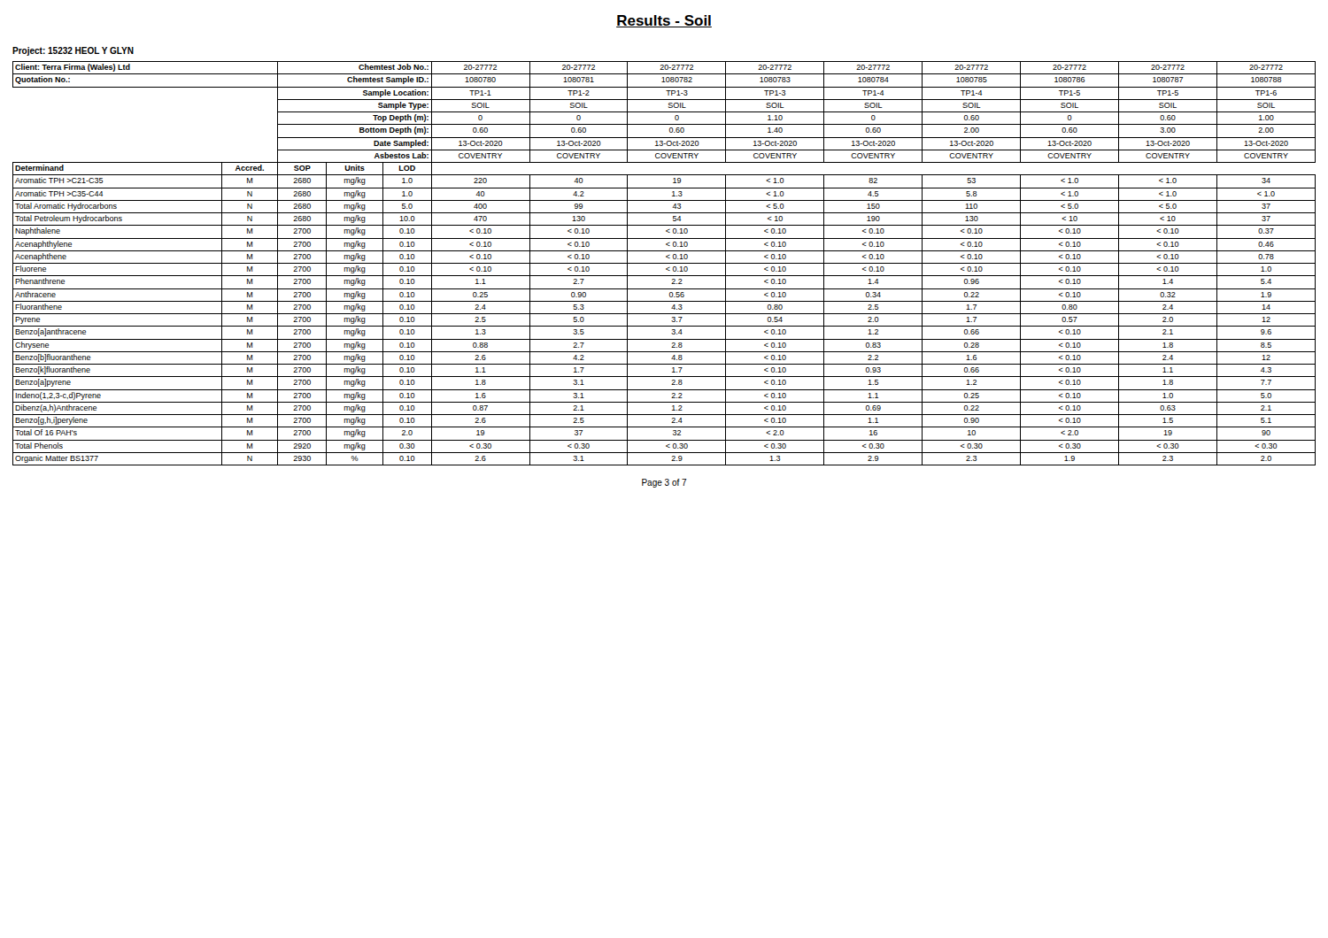Results - Soil
Project: 15232 HEOL Y GLYN
| Client: Terra Firma (Wales) Ltd | Chemtest Job No.: | 20-27772 | 20-27772 | 20-27772 | 20-27772 | 20-27772 | 20-27772 | 20-27772 | 20-27772 | 20-27772 |
| Quotation No.: | Chemtest Sample ID.: | 1080780 | 1080781 | 1080782 | 1080783 | 1080784 | 1080785 | 1080786 | 1080787 | 1080788 |
| | Sample Location: | TP1-1 | TP1-2 | TP1-3 | TP1-3 | TP1-4 | TP1-4 | TP1-5 | TP1-5 | TP1-6 |
| | Sample Type: | SOIL | SOIL | SOIL | SOIL | SOIL | SOIL | SOIL | SOIL | SOIL |
| | Top Depth (m): | 0 | 0 | 0 | 1.10 | 0 | 0.60 | 0 | 0.60 | 1.00 |
| | Bottom Depth (m): | 0.60 | 0.60 | 0.60 | 1.40 | 0.60 | 2.00 | 0.60 | 3.00 | 2.00 |
| | Date Sampled: | 13-Oct-2020 | 13-Oct-2020 | 13-Oct-2020 | 13-Oct-2020 | 13-Oct-2020 | 13-Oct-2020 | 13-Oct-2020 | 13-Oct-2020 | 13-Oct-2020 |
| | Asbestos Lab: | COVENTRY | COVENTRY | COVENTRY | COVENTRY | COVENTRY | COVENTRY | COVENTRY | COVENTRY | COVENTRY |
| Determinand | Accred. | SOP | Units | LOD | | | | | | | | | |
| Aromatic TPH >C21-C35 | M | 2680 | mg/kg | 1.0 | 220 | 40 | 19 | < 1.0 | 82 | 53 | < 1.0 | < 1.0 | 34 |
| Aromatic TPH >C35-C44 | N | 2680 | mg/kg | 1.0 | 40 | 4.2 | 1.3 | < 1.0 | 4.5 | 5.8 | < 1.0 | < 1.0 | < 1.0 |
| Total Aromatic Hydrocarbons | N | 2680 | mg/kg | 5.0 | 400 | 99 | 43 | < 5.0 | 150 | 110 | < 5.0 | < 5.0 | 37 |
| Total Petroleum Hydrocarbons | N | 2680 | mg/kg | 10.0 | 470 | 130 | 54 | < 10 | 190 | 130 | < 10 | < 10 | 37 |
| Naphthalene | M | 2700 | mg/kg | 0.10 | < 0.10 | < 0.10 | < 0.10 | < 0.10 | < 0.10 | < 0.10 | < 0.10 | < 0.10 | 0.37 |
| Acenaphthylene | M | 2700 | mg/kg | 0.10 | < 0.10 | < 0.10 | < 0.10 | < 0.10 | < 0.10 | < 0.10 | < 0.10 | < 0.10 | 0.46 |
| Acenaphthene | M | 2700 | mg/kg | 0.10 | < 0.10 | < 0.10 | < 0.10 | < 0.10 | < 0.10 | < 0.10 | < 0.10 | < 0.10 | 0.78 |
| Fluorene | M | 2700 | mg/kg | 0.10 | < 0.10 | < 0.10 | < 0.10 | < 0.10 | < 0.10 | < 0.10 | < 0.10 | < 0.10 | 1.0 |
| Phenanthrene | M | 2700 | mg/kg | 0.10 | 1.1 | 2.7 | 2.2 | < 0.10 | 1.4 | 0.96 | < 0.10 | 1.4 | 5.4 |
| Anthracene | M | 2700 | mg/kg | 0.10 | 0.25 | 0.90 | 0.56 | < 0.10 | 0.34 | 0.22 | < 0.10 | 0.32 | 1.9 |
| Fluoranthene | M | 2700 | mg/kg | 0.10 | 2.4 | 5.3 | 4.3 | 0.80 | 2.5 | 1.7 | 0.80 | 2.4 | 14 |
| Pyrene | M | 2700 | mg/kg | 0.10 | 2.5 | 5.0 | 3.7 | 0.54 | 2.0 | 1.7 | 0.57 | 2.0 | 12 |
| Benzo[a]anthracene | M | 2700 | mg/kg | 0.10 | 1.3 | 3.5 | 3.4 | < 0.10 | 1.2 | 0.66 | < 0.10 | 2.1 | 9.6 |
| Chrysene | M | 2700 | mg/kg | 0.10 | 0.88 | 2.7 | 2.8 | < 0.10 | 0.83 | 0.28 | < 0.10 | 1.8 | 8.5 |
| Benzo[b]fluoranthene | M | 2700 | mg/kg | 0.10 | 2.6 | 4.2 | 4.8 | < 0.10 | 2.2 | 1.6 | < 0.10 | 2.4 | 12 |
| Benzo[k]fluoranthene | M | 2700 | mg/kg | 0.10 | 1.1 | 1.7 | 1.7 | < 0.10 | 0.93 | 0.66 | < 0.10 | 1.1 | 4.3 |
| Benzo[a]pyrene | M | 2700 | mg/kg | 0.10 | 1.8 | 3.1 | 2.8 | < 0.10 | 1.5 | 1.2 | < 0.10 | 1.8 | 7.7 |
| Indeno(1,2,3-c,d)Pyrene | M | 2700 | mg/kg | 0.10 | 1.6 | 3.1 | 2.2 | < 0.10 | 1.1 | 0.25 | < 0.10 | 1.0 | 5.0 |
| Dibenz(a,h)Anthracene | M | 2700 | mg/kg | 0.10 | 0.87 | 2.1 | 1.2 | < 0.10 | 0.69 | 0.22 | < 0.10 | 0.63 | 2.1 |
| Benzo[g,h,i]perylene | M | 2700 | mg/kg | 0.10 | 2.6 | 2.5 | 2.4 | < 0.10 | 1.1 | 0.90 | < 0.10 | 1.5 | 5.1 |
| Total Of 16 PAH's | M | 2700 | mg/kg | 2.0 | 19 | 37 | 32 | < 2.0 | 16 | 10 | < 2.0 | 19 | 90 |
| Total Phenols | M | 2920 | mg/kg | 0.30 | < 0.30 | < 0.30 | < 0.30 | < 0.30 | < 0.30 | < 0.30 | < 0.30 | < 0.30 | < 0.30 |
| Organic Matter BS1377 | N | 2930 | % | 0.10 | 2.6 | 3.1 | 2.9 | 1.3 | 2.9 | 2.3 | 1.9 | 2.3 | 2.0 |
Page 3 of 7